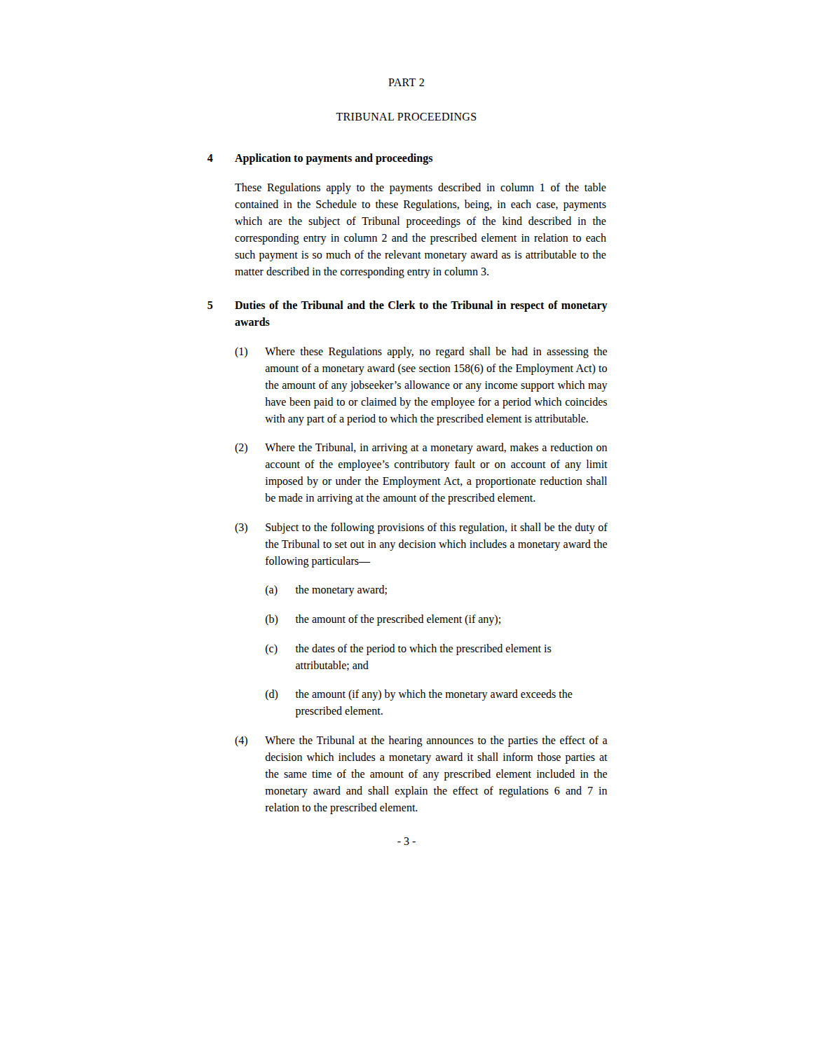PART 2
TRIBUNAL PROCEEDINGS
4
Application to payments and proceedings
These Regulations apply to the payments described in column 1 of the table contained in the Schedule to these Regulations, being, in each case, payments which are the subject of Tribunal proceedings of the kind described in the corresponding entry in column 2 and the prescribed element in relation to each such payment is so much of the relevant monetary award as is attributable to the matter described in the corresponding entry in column 3.
5
Duties of the Tribunal and the Clerk to the Tribunal in respect of monetary awards
(1)
Where these Regulations apply, no regard shall be had in assessing the amount of a monetary award (see section 158(6) of the Employment Act) to the amount of any jobseeker’s allowance or any income support which may have been paid to or claimed by the employee for a period which coincides with any part of a period to which the prescribed element is attributable.
(2)
Where the Tribunal, in arriving at a monetary award, makes a reduction on account of the employee’s contributory fault or on account of any limit imposed by or under the Employment Act, a proportionate reduction shall be made in arriving at the amount of the prescribed element.
(3)
Subject to the following provisions of this regulation, it shall be the duty of the Tribunal to set out in any decision which includes a monetary award the following particulars—
(a)
the monetary award;
(b)
the amount of the prescribed element (if any);
(c)
the dates of the period to which the prescribed element is attributable; and
(d)
the amount (if any) by which the monetary award exceeds the prescribed element.
(4)
Where the Tribunal at the hearing announces to the parties the effect of a decision which includes a monetary award it shall inform those parties at the same time of the amount of any prescribed element included in the monetary award and shall explain the effect of regulations 6 and 7 in relation to the prescribed element.
- 3 -